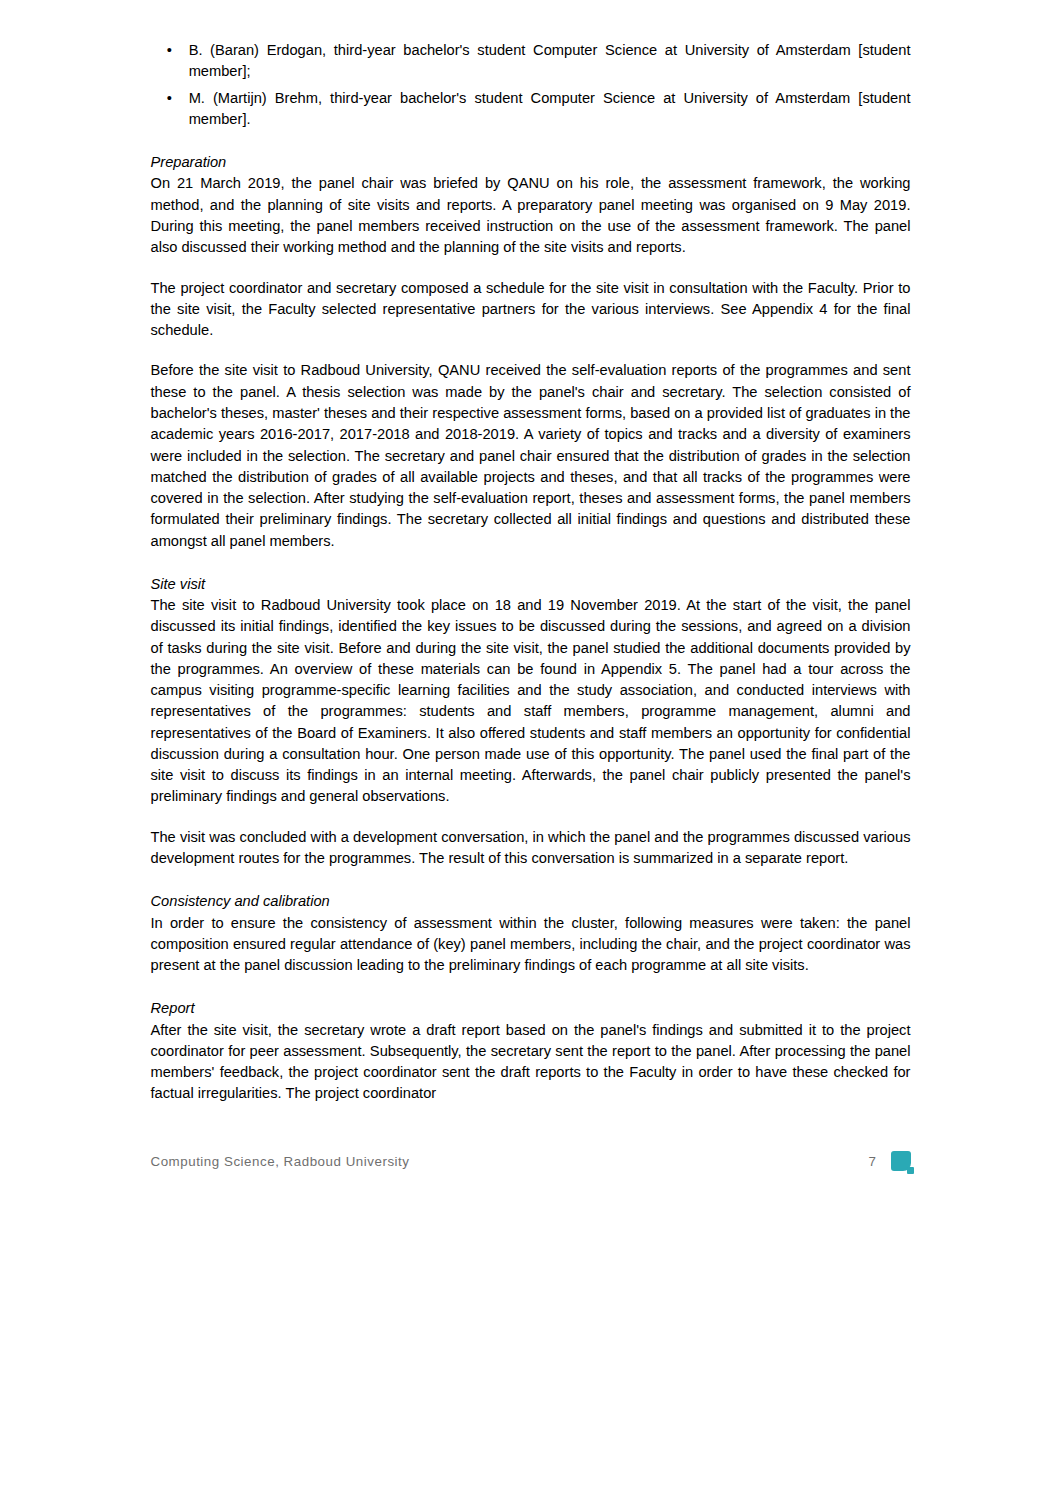B. (Baran) Erdogan, third-year bachelor's student Computer Science at University of Amsterdam [student member];
M. (Martijn) Brehm, third-year bachelor's student Computer Science at University of Amsterdam [student member].
Preparation
On 21 March 2019, the panel chair was briefed by QANU on his role, the assessment framework, the working method, and the planning of site visits and reports. A preparatory panel meeting was organised on 9 May 2019. During this meeting, the panel members received instruction on the use of the assessment framework. The panel also discussed their working method and the planning of the site visits and reports.
The project coordinator and secretary composed a schedule for the site visit in consultation with the Faculty. Prior to the site visit, the Faculty selected representative partners for the various interviews. See Appendix 4 for the final schedule.
Before the site visit to Radboud University, QANU received the self-evaluation reports of the programmes and sent these to the panel. A thesis selection was made by the panel's chair and secretary. The selection consisted of bachelor's theses, master' theses and their respective assessment forms, based on a provided list of graduates in the academic years 2016-2017, 2017-2018 and 2018-2019. A variety of topics and tracks and a diversity of examiners were included in the selection. The secretary and panel chair ensured that the distribution of grades in the selection matched the distribution of grades of all available projects and theses, and that all tracks of the programmes were covered in the selection. After studying the self-evaluation report, theses and assessment forms, the panel members formulated their preliminary findings. The secretary collected all initial findings and questions and distributed these amongst all panel members.
Site visit
The site visit to Radboud University took place on 18 and 19 November 2019. At the start of the visit, the panel discussed its initial findings, identified the key issues to be discussed during the sessions, and agreed on a division of tasks during the site visit. Before and during the site visit, the panel studied the additional documents provided by the programmes. An overview of these materials can be found in Appendix 5. The panel had a tour across the campus visiting programme-specific learning facilities and the study association, and conducted interviews with representatives of the programmes: students and staff members, programme management, alumni and representatives of the Board of Examiners. It also offered students and staff members an opportunity for confidential discussion during a consultation hour. One person made use of this opportunity. The panel used the final part of the site visit to discuss its findings in an internal meeting. Afterwards, the panel chair publicly presented the panel's preliminary findings and general observations.
The visit was concluded with a development conversation, in which the panel and the programmes discussed various development routes for the programmes. The result of this conversation is summarized in a separate report.
Consistency and calibration
In order to ensure the consistency of assessment within the cluster, following measures were taken: the panel composition ensured regular attendance of (key) panel members, including the chair, and the project coordinator was present at the panel discussion leading to the preliminary findings of each programme at all site visits.
Report
After the site visit, the secretary wrote a draft report based on the panel's findings and submitted it to the project coordinator for peer assessment. Subsequently, the secretary sent the report to the panel. After processing the panel members' feedback, the project coordinator sent the draft reports to the Faculty in order to have these checked for factual irregularities. The project coordinator
Computing Science, Radboud University 7